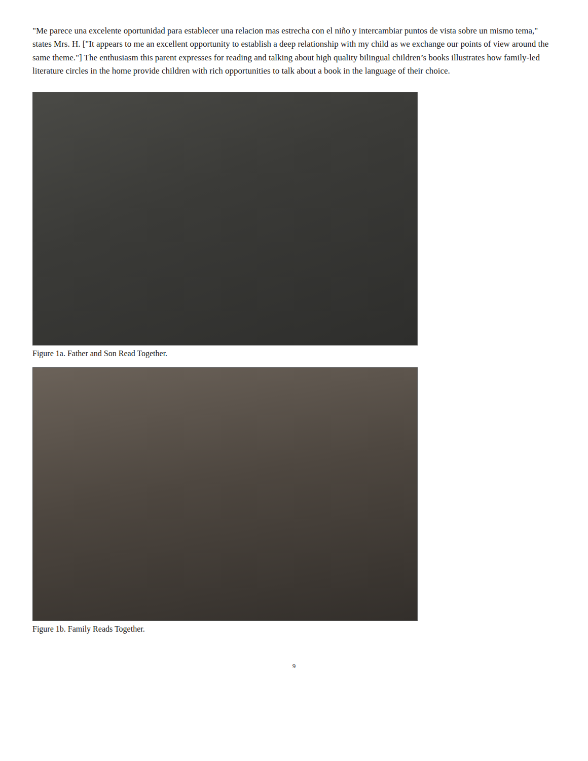"Me parece una excelente oportunidad para establecer una relacion mas estrecha con el niño y intercambiar puntos de vista sobre un mismo tema," states Mrs. H. ["It appears to me an excellent opportunity to establish a deep relationship with my child as we exchange our points of view around the same theme."] The enthusiasm this parent expresses for reading and talking about high quality bilingual children’s books illustrates how family-led literature circles in the home provide children with rich opportunities to talk about a book in the language of their choice.
Figure 1a. Father and Son Read Together.
Figure 1b. Family Reads Together.
9